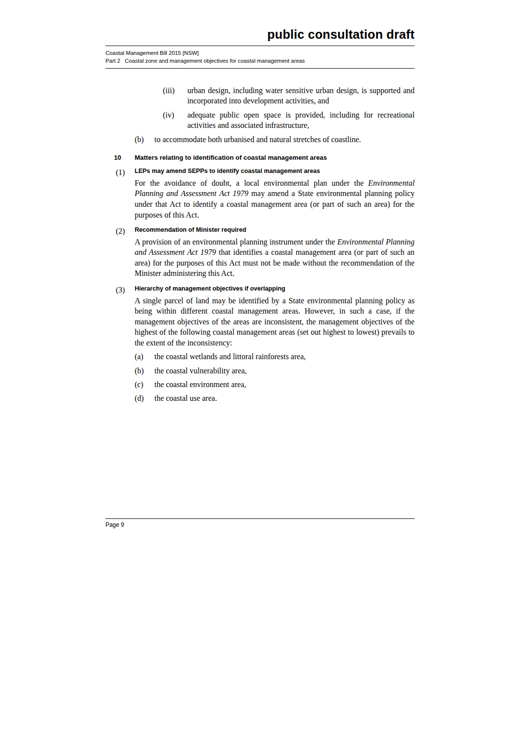public consultation draft
Coastal Management Bill 2015 [NSW] Part 2 Coastal zone and management objectives for coastal management areas
(iii)
urban design, including water sensitive urban design, is supported and incorporated into development activities, and
(iv)
adequate public open space is provided, including for recreational activities and associated infrastructure,
(b)
to accommodate both urbanised and natural stretches of coastline.
10 Matters relating to identification of coastal management areas
(1)
LEPs may amend SEPPs to identify coastal management areas
For the avoidance of doubt, a local environmental plan under the Environmental Planning and Assessment Act 1979 may amend a State environmental planning policy under that Act to identify a coastal management area (or part of such an area) for the purposes of this Act.
(2)
Recommendation of Minister required
A provision of an environmental planning instrument under the Environmental Planning and Assessment Act 1979 that identifies a coastal management area (or part of such an area) for the purposes of this Act must not be made without the recommendation of the Minister administering this Act.
(3)
Hierarchy of management objectives if overlapping
A single parcel of land may be identified by a State environmental planning policy as being within different coastal management areas. However, in such a case, if the management objectives of the areas are inconsistent, the management objectives of the highest of the following coastal management areas (set out highest to lowest) prevails to the extent of the inconsistency:
(a)
the coastal wetlands and littoral rainforests area,
(b)
the coastal vulnerability area,
(c)
the coastal environment area,
(d)
the coastal use area.
Page 9